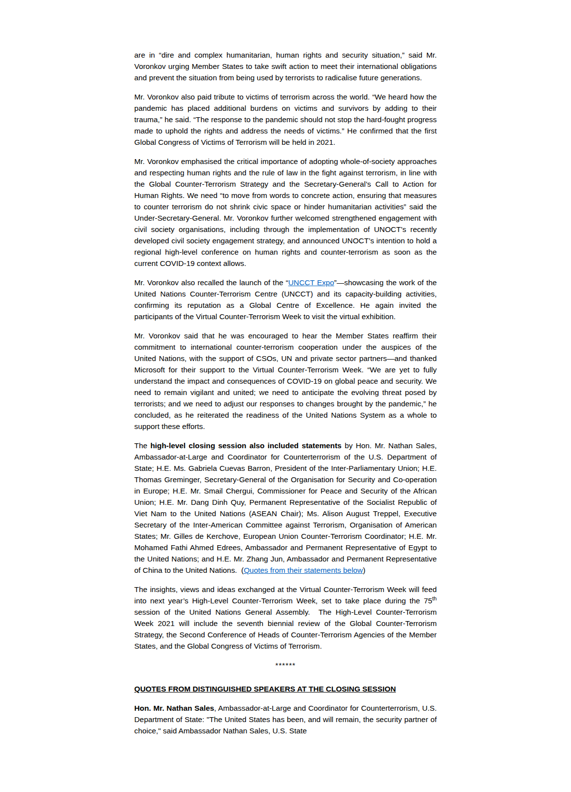are in “dire and complex humanitarian, human rights and security situation,” said Mr. Voronkov urging Member States to take swift action to meet their international obligations and prevent the situation from being used by terrorists to radicalise future generations.
Mr. Voronkov also paid tribute to victims of terrorism across the world. “We heard how the pandemic has placed additional burdens on victims and survivors by adding to their trauma,” he said. “The response to the pandemic should not stop the hard-fought progress made to uphold the rights and address the needs of victims.” He confirmed that the first Global Congress of Victims of Terrorism will be held in 2021.
Mr. Voronkov emphasised the critical importance of adopting whole-of-society approaches and respecting human rights and the rule of law in the fight against terrorism, in line with the Global Counter-Terrorism Strategy and the Secretary-General’s Call to Action for Human Rights. We need “to move from words to concrete action, ensuring that measures to counter terrorism do not shrink civic space or hinder humanitarian activities” said the Under-Secretary-General. Mr. Voronkov further welcomed strengthened engagement with civil society organisations, including through the implementation of UNOCT’s recently developed civil society engagement strategy, and announced UNOCT’s intention to hold a regional high-level conference on human rights and counter-terrorism as soon as the current COVID-19 context allows.
Mr. Voronkov also recalled the launch of the “UNCCT Expo”—showcasing the work of the United Nations Counter-Terrorism Centre (UNCCT) and its capacity-building activities, confirming its reputation as a Global Centre of Excellence. He again invited the participants of the Virtual Counter-Terrorism Week to visit the virtual exhibition.
Mr. Voronkov said that he was encouraged to hear the Member States reaffirm their commitment to international counter-terrorism cooperation under the auspices of the United Nations, with the support of CSOs, UN and private sector partners—and thanked Microsoft for their support to the Virtual Counter-Terrorism Week. “We are yet to fully understand the impact and consequences of COVID-19 on global peace and security. We need to remain vigilant and united; we need to anticipate the evolving threat posed by terrorists; and we need to adjust our responses to changes brought by the pandemic,” he concluded, as he reiterated the readiness of the United Nations System as a whole to support these efforts.
The high-level closing session also included statements by Hon. Mr. Nathan Sales, Ambassador-at-Large and Coordinator for Counterterrorism of the U.S. Department of State; H.E. Ms. Gabriela Cuevas Barron, President of the Inter-Parliamentary Union; H.E. Thomas Greminger, Secretary-General of the Organisation for Security and Co-operation in Europe; H.E. Mr. Smail Chergui, Commissioner for Peace and Security of the African Union; H.E. Mr. Dang Dinh Quy, Permanent Representative of the Socialist Republic of Viet Nam to the United Nations (ASEAN Chair); Ms. Alison August Treppel, Executive Secretary of the Inter-American Committee against Terrorism, Organisation of American States; Mr. Gilles de Kerchove, European Union Counter-Terrorism Coordinator; H.E. Mr. Mohamed Fathi Ahmed Edrees, Ambassador and Permanent Representative of Egypt to the United Nations; and H.E. Mr. Zhang Jun, Ambassador and Permanent Representative of China to the United Nations. (Quotes from their statements below)
The insights, views and ideas exchanged at the Virtual Counter-Terrorism Week will feed into next year’s High-Level Counter-Terrorism Week, set to take place during the 75th session of the United Nations General Assembly. The High-Level Counter-Terrorism Week 2021 will include the seventh biennial review of the Global Counter-Terrorism Strategy, the Second Conference of Heads of Counter-Terrorism Agencies of the Member States, and the Global Congress of Victims of Terrorism.
******
QUOTES FROM DISTINGUISHED SPEAKERS AT THE CLOSING SESSION
Hon. Mr. Nathan Sales, Ambassador-at-Large and Coordinator for Counterterrorism, U.S. Department of State: "The United States has been, and will remain, the security partner of choice," said Ambassador Nathan Sales, U.S. State